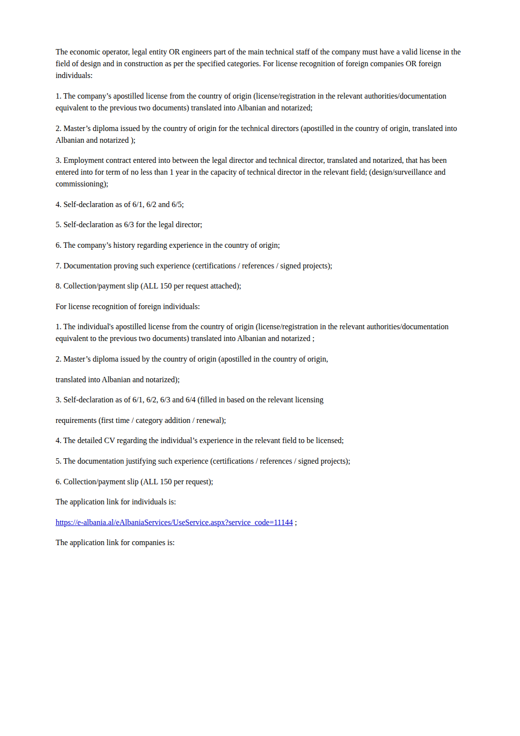The economic operator, legal entity OR engineers part of the main technical staff of the company must have a valid license in the field of design and in construction as per the specified categories. For license recognition of foreign companies OR foreign individuals:
1. The company’s apostilled license from the country of origin (license/registration in the relevant authorities/documentation equivalent to the previous two documents) translated into Albanian and notarized;
2. Master’s diploma issued by the country of origin for the technical directors (apostilled in the country of origin, translated into Albanian and notarized );
3. Employment contract entered into between the legal director and technical director, translated and notarized, that has been entered into for term of no less than 1 year in the capacity of technical director in the relevant field; (design/surveillance and commissioning);
4. Self-declaration as of 6/1, 6/2 and 6/5;
5. Self-declaration as 6/3 for the legal director;
6. The company’s history regarding experience in the country of origin;
7. Documentation proving such experience (certifications / references / signed projects);
8. Collection/payment slip (ALL 150 per request attached);
For license recognition of foreign individuals:
1. The individual's apostilled license from the country of origin (license/registration in the relevant authorities/documentation equivalent to the previous two documents) translated into Albanian and notarized ;
2. Master’s diploma issued by the country of origin (apostilled in the country of origin,
translated into Albanian and notarized);
3. Self-declaration as of 6/1, 6/2, 6/3 and 6/4 (filled in based on the relevant licensing
requirements (first time / category addition / renewal);
4. The detailed CV regarding the individual’s experience in the relevant field to be licensed;
5. The documentation justifying such experience (certifications / references / signed projects);
6. Collection/payment slip (ALL 150 per request);
The application link for individuals is:
https://e-albania.al/eAlbaniaServices/UseService.aspx?service_code=11144 ;
The application link for companies is: